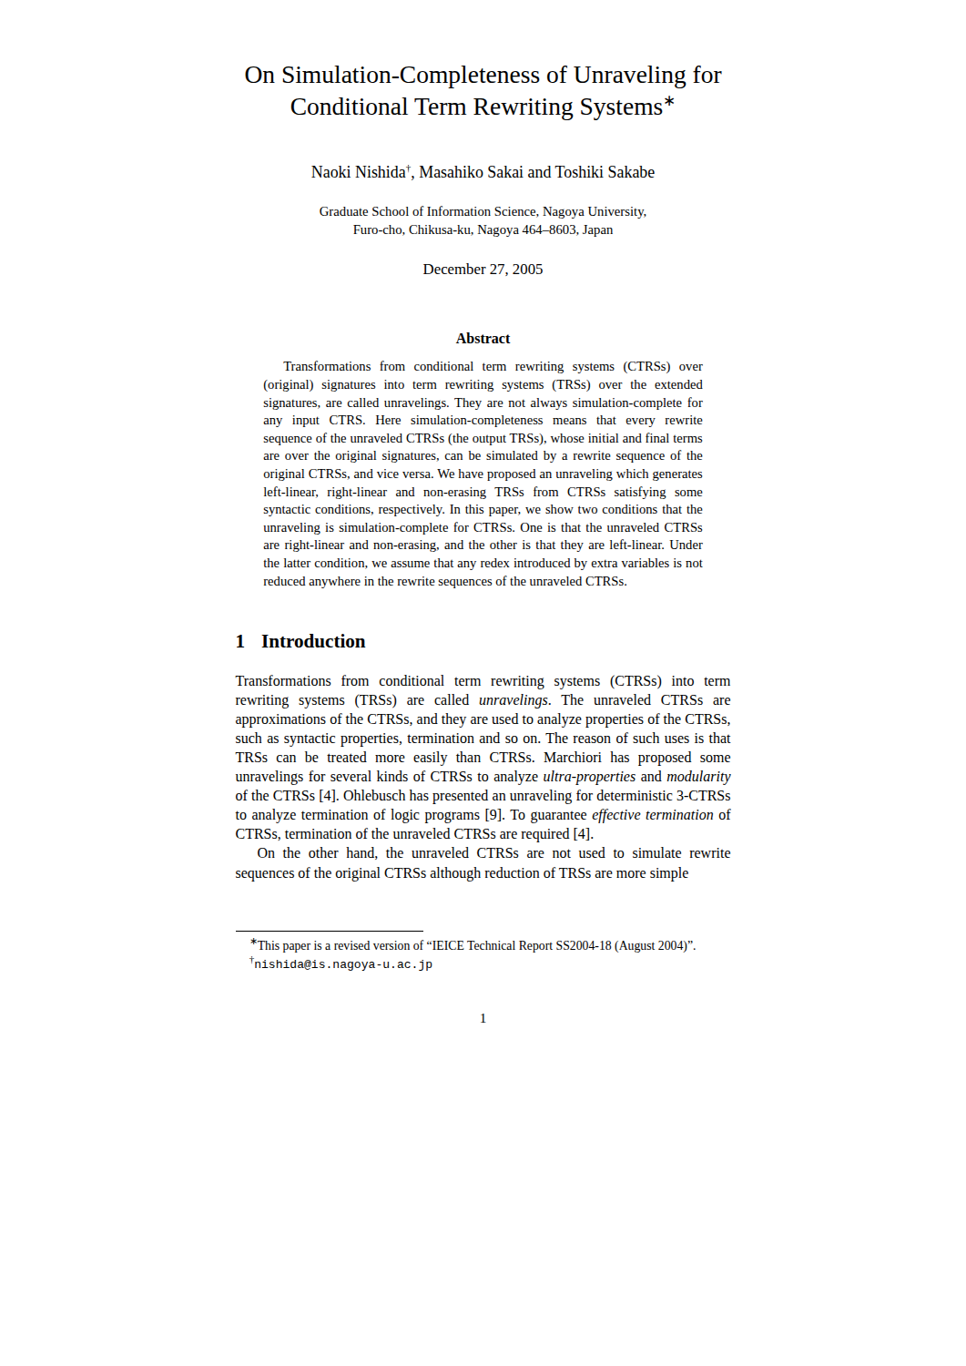On Simulation-Completeness of Unraveling for
Conditional Term Rewriting Systems∗
Naoki Nishida†, Masahiko Sakai and Toshiki Sakabe
Graduate School of Information Science, Nagoya University,
Furo-cho, Chikusa-ku, Nagoya 464–8603, Japan
December 27, 2005
Abstract
Transformations from conditional term rewriting systems (CTRSs) over (original) signatures into term rewriting systems (TRSs) over the extended signatures, are called unravelings. They are not always simulation-complete for any input CTRS. Here simulation-completeness means that every rewrite sequence of the unraveled CTRSs (the output TRSs), whose initial and final terms are over the original signatures, can be simulated by a rewrite sequence of the original CTRSs, and vice versa. We have proposed an unraveling which generates left-linear, right-linear and non-erasing TRSs from CTRSs satisfying some syntactic conditions, respectively. In this paper, we show two conditions that the unraveling is simulation-complete for CTRSs. One is that the unraveled CTRSs are right-linear and non-erasing, and the other is that they are left-linear. Under the latter condition, we assume that any redex introduced by extra variables is not reduced anywhere in the rewrite sequences of the unraveled CTRSs.
1 Introduction
Transformations from conditional term rewriting systems (CTRSs) into term rewriting systems (TRSs) are called unravelings. The unraveled CTRSs are approximations of the CTRSs, and they are used to analyze properties of the CTRSs, such as syntactic properties, termination and so on. The reason of such uses is that TRSs can be treated more easily than CTRSs. Marchiori has proposed some unravelings for several kinds of CTRSs to analyze ultra-properties and modularity of the CTRSs [4]. Ohlebusch has presented an unraveling for deterministic 3-CTRSs to analyze termination of logic programs [9]. To guarantee effective termination of CTRSs, termination of the unraveled CTRSs are required [4].
On the other hand, the unraveled CTRSs are not used to simulate rewrite sequences of the original CTRSs although reduction of TRSs are more simple
∗This paper is a revised version of “IEICE Technical Report SS2004-18 (August 2004)”.
†nishida@is.nagoya-u.ac.jp
1